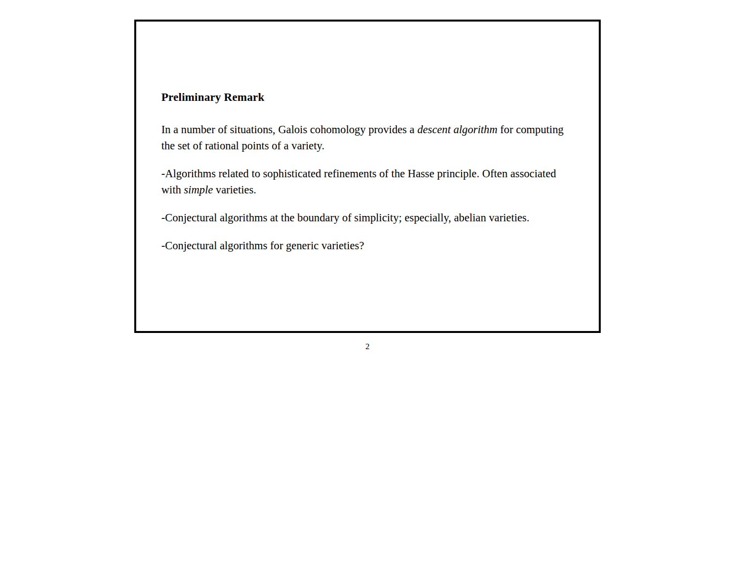Preliminary Remark
In a number of situations, Galois cohomology provides a descent algorithm for computing the set of rational points of a variety.
-Algorithms related to sophisticated refinements of the Hasse principle. Often associated with simple varieties.
-Conjectural algorithms at the boundary of simplicity; especially, abelian varieties.
-Conjectural algorithms for generic varieties?
2